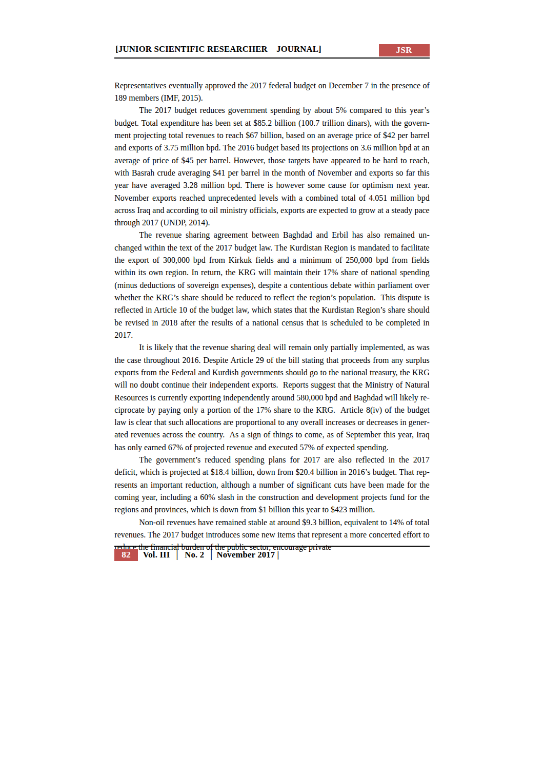[JUNIOR SCIENTIFIC RESEARCHER JOURNAL]
JSR
Representatives eventually approved the 2017 federal budget on December 7 in the presence of 189 members (IMF, 2015).
The 2017 budget reduces government spending by about 5% compared to this year’s budget. Total expenditure has been set at $85.2 billion (100.7 trillion dinars), with the government projecting total revenues to reach $67 billion, based on an average price of $42 per barrel and exports of 3.75 million bpd. The 2016 budget based its projections on 3.6 million bpd at an average of price of $45 per barrel. However, those targets have appeared to be hard to reach, with Basrah crude averaging $41 per barrel in the month of November and exports so far this year have averaged 3.28 million bpd. There is however some cause for optimism next year. November exports reached unprecedented levels with a combined total of 4.051 million bpd across Iraq and according to oil ministry officials, exports are expected to grow at a steady pace through 2017 (UNDP, 2014).
The revenue sharing agreement between Baghdad and Erbil has also remained unchanged within the text of the 2017 budget law. The Kurdistan Region is mandated to facilitate the export of 300,000 bpd from Kirkuk fields and a minimum of 250,000 bpd from fields within its own region. In return, the KRG will maintain their 17% share of national spending (minus deductions of sovereign expenses), despite a contentious debate within parliament over whether the KRG’s share should be reduced to reflect the region’s population. This dispute is reflected in Article 10 of the budget law, which states that the Kurdistan Region’s share should be revised in 2018 after the results of a national census that is scheduled to be completed in 2017.
It is likely that the revenue sharing deal will remain only partially implemented, as was the case throughout 2016. Despite Article 29 of the bill stating that proceeds from any surplus exports from the Federal and Kurdish governments should go to the national treasury, the KRG will no doubt continue their independent exports. Reports suggest that the Ministry of Natural Resources is currently exporting independently around 580,000 bpd and Baghdad will likely reciprocate by paying only a portion of the 17% share to the KRG. Article 8(iv) of the budget law is clear that such allocations are proportional to any overall increases or decreases in generated revenues across the country. As a sign of things to come, as of September this year, Iraq has only earned 67% of projected revenue and executed 57% of expected spending.
The government’s reduced spending plans for 2017 are also reflected in the 2017 deficit, which is projected at $18.4 billion, down from $20.4 billion in 2016’s budget. That represents an important reduction, although a number of significant cuts have been made for the coming year, including a 60% slash in the construction and development projects fund for the regions and provinces, which is down from $1 billion this year to $423 million.
Non-oil revenues have remained stable at around $9.3 billion, equivalent to 14% of total revenues. The 2017 budget introduces some new items that represent a more concerted effort to reduce the financial burden of the public sector, encourage private
82
Vol. III │ No. 2 │November 2017|